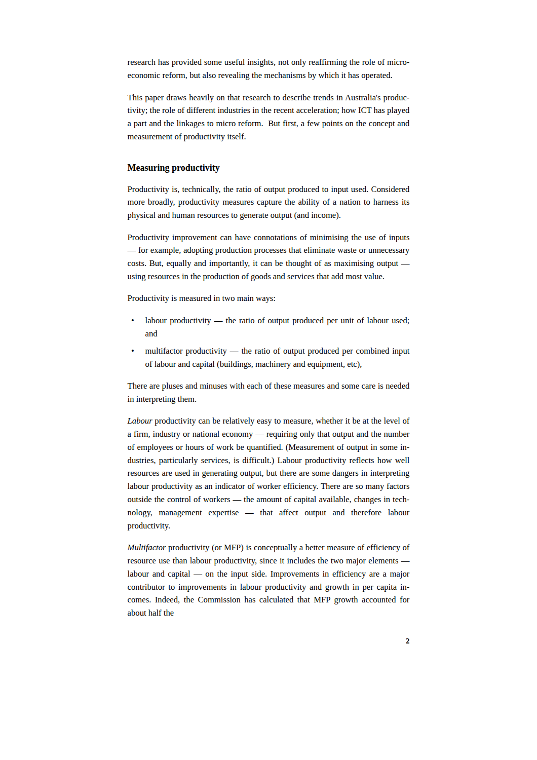research has provided some useful insights, not only reaffirming the role of microeconomic reform, but also revealing the mechanisms by which it has operated.
This paper draws heavily on that research to describe trends in Australia's productivity; the role of different industries in the recent acceleration; how ICT has played a part and the linkages to micro reform. But first, a few points on the concept and measurement of productivity itself.
Measuring productivity
Productivity is, technically, the ratio of output produced to input used. Considered more broadly, productivity measures capture the ability of a nation to harness its physical and human resources to generate output (and income).
Productivity improvement can have connotations of minimising the use of inputs — for example, adopting production processes that eliminate waste or unnecessary costs. But, equally and importantly, it can be thought of as maximising output — using resources in the production of goods and services that add most value.
Productivity is measured in two main ways:
labour productivity — the ratio of output produced per unit of labour used; and
multifactor productivity — the ratio of output produced per combined input of labour and capital (buildings, machinery and equipment, etc),
There are pluses and minuses with each of these measures and some care is needed in interpreting them.
Labour productivity can be relatively easy to measure, whether it be at the level of a firm, industry or national economy — requiring only that output and the number of employees or hours of work be quantified. (Measurement of output in some industries, particularly services, is difficult.) Labour productivity reflects how well resources are used in generating output, but there are some dangers in interpreting labour productivity as an indicator of worker efficiency. There are so many factors outside the control of workers — the amount of capital available, changes in technology, management expertise — that affect output and therefore labour productivity.
Multifactor productivity (or MFP) is conceptually a better measure of efficiency of resource use than labour productivity, since it includes the two major elements — labour and capital — on the input side. Improvements in efficiency are a major contributor to improvements in labour productivity and growth in per capita incomes. Indeed, the Commission has calculated that MFP growth accounted for about half the
2